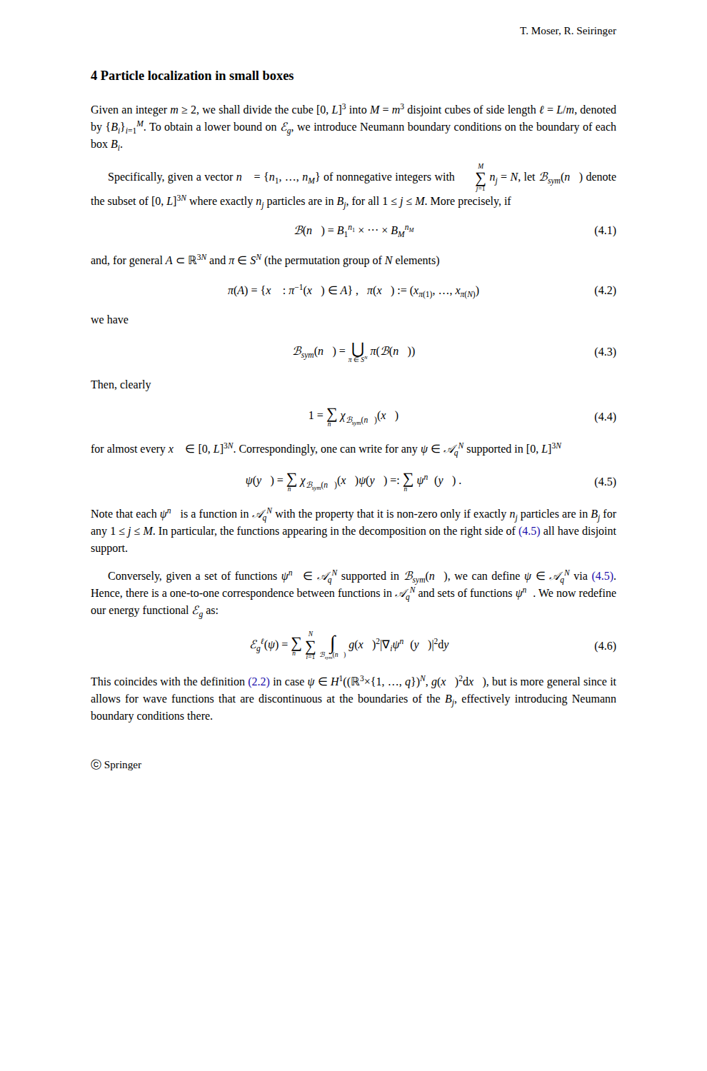T. Moser, R. Seiringer
4 Particle localization in small boxes
Given an integer m ≥ 2, we shall divide the cube [0, L]3 into M = m3 disjoint cubes of side length ℓ = L/m, denoted by {Bi}i=1M. To obtain a lower bound on ℰg, we introduce Neumann boundary conditions on the boundary of each box Bi.
Specifically, given a vector n⃗ = {n1, …, nM} of nonnegative integers with M∑j=1 nj = N, let ℬsym(n⃗) denote the subset of [0, L]3N where exactly nj particles are in Bj, for all 1 ≤ j ≤ M. More precisely, if
ℬ(n⃗) = B1n1 × ··· × BMnM (4.1)
and, for general A ⊂ ℝ3N and π ∈ SN (the permutation group of N elements)
π(A) = {x⃗ : π−1(x⃗) ∈ A} , π(x⃗) := (xπ(1), …, xπ(N)) (4.2)
we have
ℬsym(n⃗) = ⋃π ∈ SN π(ℬ(n⃗)) (4.3)
Then, clearly
1 = ∑n⃗ χℬsym(n⃗)(x⃗) (4.4)
for almost every x⃗ ∈ [0, L]3N. Correspondingly, one can write for any ψ ∈ 𝒜qN supported in [0, L]3N
ψ(y⃗) = ∑n⃗ χℬsym(n⃗)(x⃗)ψ(y⃗) =: ∑n⃗ ψn⃗(y⃗) . (4.5)
Note that each ψn⃗ is a function in 𝒜qN with the property that it is non-zero only if exactly nj particles are in Bj for any 1 ≤ j ≤ M. In particular, the functions appearing in the decomposition on the right side of (4.5) all have disjoint support.
Conversely, given a set of functions ψn⃗ ∈ 𝒜qN supported in ℬsym(n⃗), we can define ψ ∈ 𝒜qN via (4.5). Hence, there is a one-to-one correspondence between functions in 𝒜qN and sets of functions ψn⃗. We now redefine our energy functional ℰg as:
ℰgℓ(ψ) = ∑n⃗ N∑i=1 ∫ℬsym(n⃗) g(x⃗)2|∇iψn⃗(y⃗)|2dy⃗ (4.6)
This coincides with the definition (2.2) in case ψ ∈ H1((ℝ3×{1, …, q})N, g(x⃗)2dx⃗), but is more general since it allows for wave functions that are discontinuous at the boundaries of the Bj, effectively introducing Neumann boundary conditions there.
ⓒ Springer